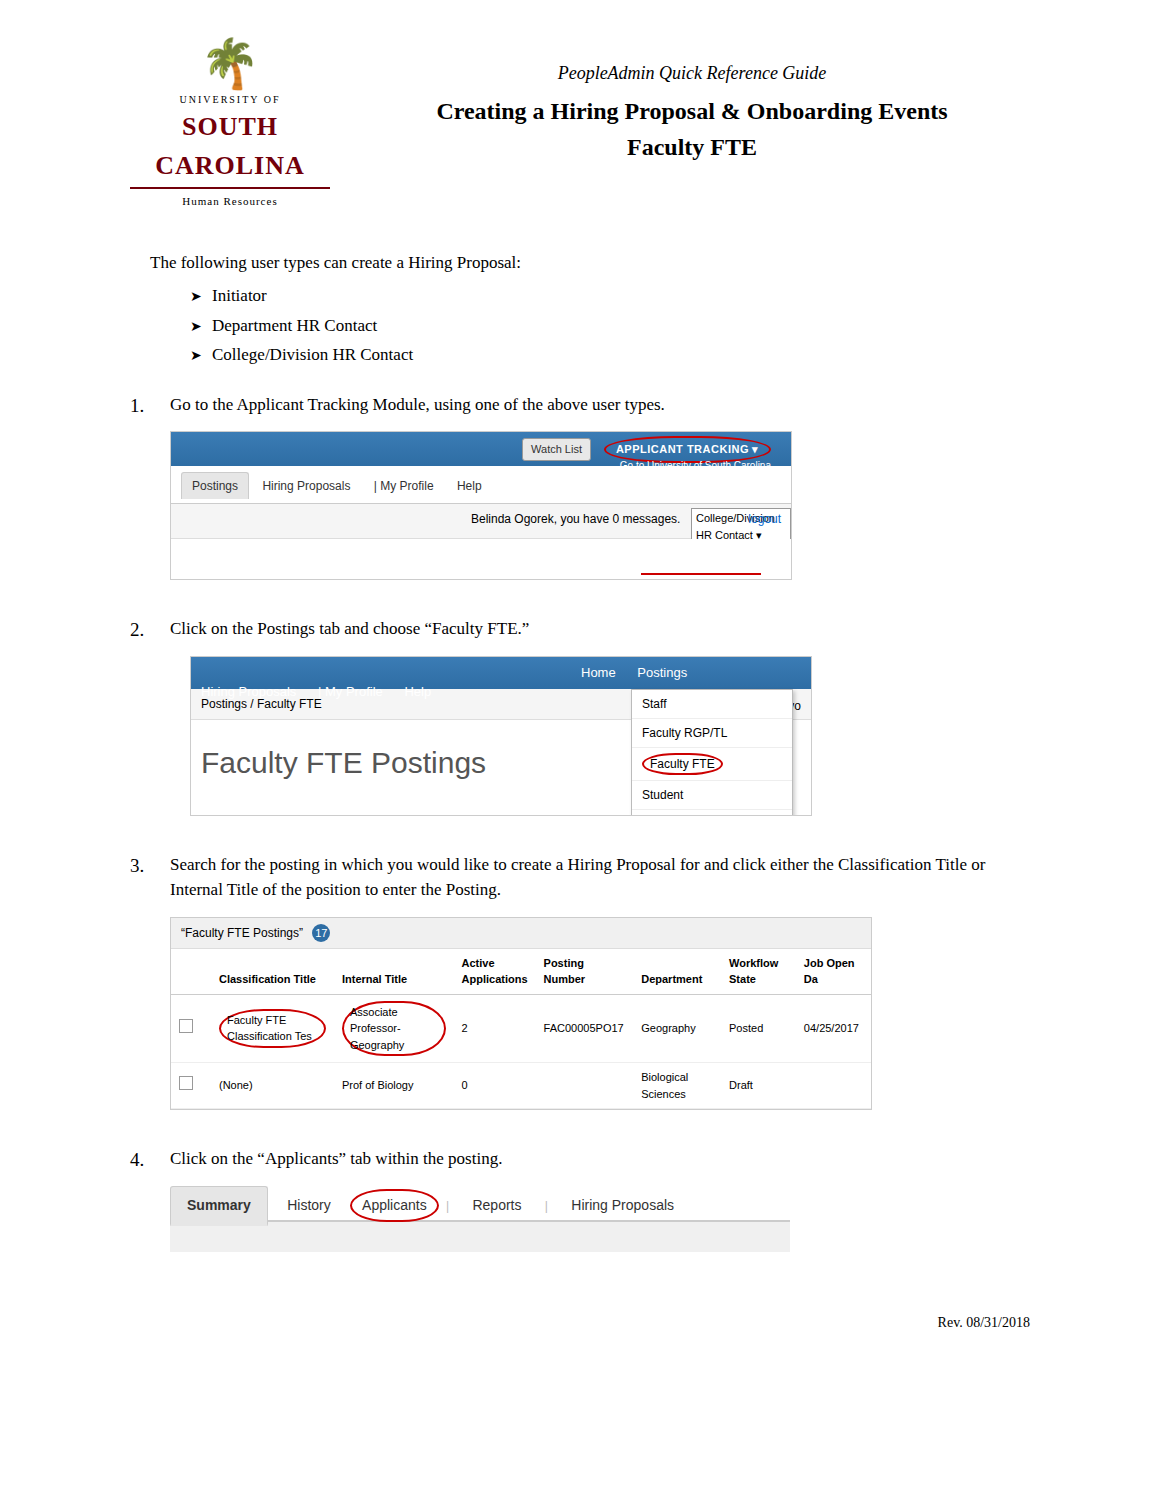🌴
University of
South Carolina
Human Resources
PeopleAdmin Quick Reference Guide
Creating a Hiring Proposal & Onboarding Events
Faculty FTE
The following user types can create a Hiring Proposal:
Initiator
Department HR Contact
College/Division HR Contact
Go to the Applicant Tracking Module, using one of the above user types.
Watch List APPLICANT TRACKING ▾ Go to University of South Carolina
Postings Hiring Proposals | My Profile Help
Belinda Ogorek, you have 0 messages. College/Division HR Contact ▾ logout
Click on the Postings tab and choose “Faculty FTE.”
Home Postings Hiring Proposals | My Profile Help
Staff
Faculty RGP/TL
Faculty FTE
Student
Adjunct/Temporary
Belinda Ogorek, yo
Postings / Faculty FTE
Faculty FTE Postings
Search for the posting in which you would like to create a Hiring Proposal for and click either the Classification Title or Internal Title of the position to enter the Posting.
“Faculty FTE Postings” 17
| | Classification Title | Internal Title | Active Applications | Posting Number | Department | Workflow State | Job Open Da |
| --- | --- | --- | --- | --- | --- | --- | --- |
| | Faculty FTE Classification Tes | Associate Professor- Geography | 2 | FAC00005PO17 | Geography | Posted | 04/25/2017 |
| | (None) | Prof of Biology | 0 | | Biological Sciences | Draft | |
Click on the “Applicants” tab within the posting.
Summary History Applicants | Reports | Hiring Proposals
Rev. 08/31/2018